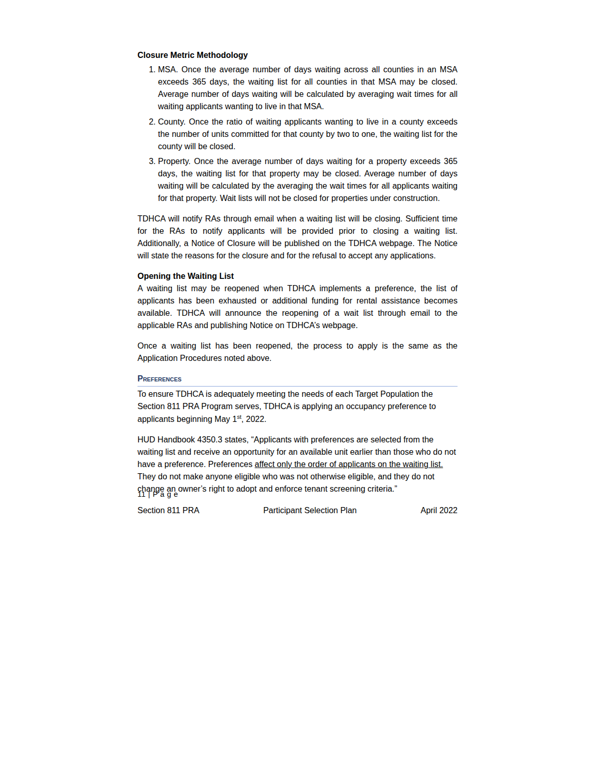Closure Metric Methodology
MSA. Once the average number of days waiting across all counties in an MSA exceeds 365 days, the waiting list for all counties in that MSA may be closed. Average number of days waiting will be calculated by averaging wait times for all waiting applicants wanting to live in that MSA.
County. Once the ratio of waiting applicants wanting to live in a county exceeds the number of units committed for that county by two to one, the waiting list for the county will be closed.
Property. Once the average number of days waiting for a property exceeds 365 days, the waiting list for that property may be closed. Average number of days waiting will be calculated by the averaging the wait times for all applicants waiting for that property. Wait lists will not be closed for properties under construction.
TDHCA will notify RAs through email when a waiting list will be closing. Sufficient time for the RAs to notify applicants will be provided prior to closing a waiting list. Additionally, a Notice of Closure will be published on the TDHCA webpage. The Notice will state the reasons for the closure and for the refusal to accept any applications.
Opening the Waiting List
A waiting list may be reopened when TDHCA implements a preference, the list of applicants has been exhausted or additional funding for rental assistance becomes available. TDHCA will announce the reopening of a wait list through email to the applicable RAs and publishing Notice on TDHCA’s webpage.
Once a waiting list has been reopened, the process to apply is the same as the Application Procedures noted above.
Preferences
To ensure TDHCA is adequately meeting the needs of each Target Population the Section 811 PRA Program serves, TDHCA is applying an occupancy preference to applicants beginning May 1st, 2022.
HUD Handbook 4350.3 states, “Applicants with preferences are selected from the waiting list and receive an opportunity for an available unit earlier than those who do not have a preference. Preferences affect only the order of applicants on the waiting list. They do not make anyone eligible who was not otherwise eligible, and they do not change an owner’s right to adopt and enforce tenant screening criteria.”
11 | P a g e
Section 811 PRA Participant Selection Plan April 2022